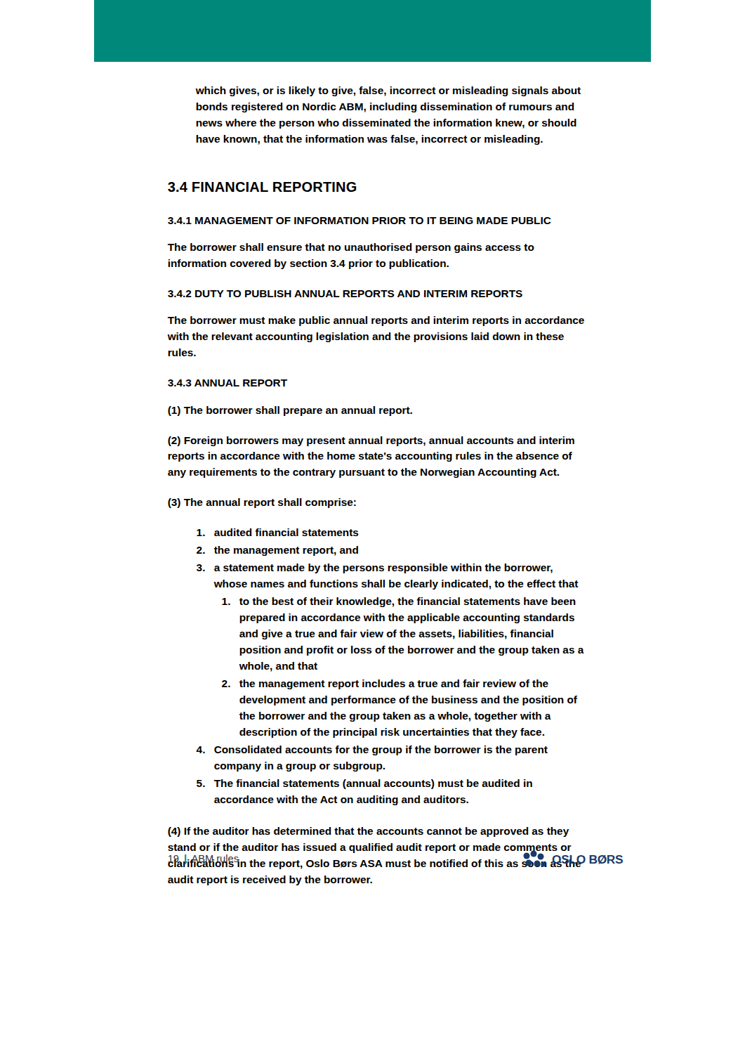which gives, or is likely to give, false, incorrect or misleading signals about bonds registered on Nordic ABM, including dissemination of rumours and news where the person who disseminated the information knew, or should have known, that the information was false, incorrect or misleading.
3.4 FINANCIAL REPORTING
3.4.1 MANAGEMENT OF INFORMATION PRIOR TO IT BEING MADE PUBLIC
The borrower shall ensure that no unauthorised person gains access to information covered by section 3.4 prior to publication.
3.4.2 DUTY TO PUBLISH ANNUAL REPORTS AND INTERIM REPORTS
The borrower must make public annual reports and interim reports in accordance with the relevant accounting legislation and the provisions laid down in these rules.
3.4.3 ANNUAL REPORT
(1) The borrower shall prepare an annual report.
(2) Foreign borrowers may present annual reports, annual accounts and interim reports in accordance with the home state's accounting rules in the absence of any requirements to the contrary pursuant to the Norwegian Accounting Act.
(3) The annual report shall comprise:
audited financial statements
the management report, and
a statement made by the persons responsible within the borrower, whose names and functions shall be clearly indicated, to the effect that
to the best of their knowledge, the financial statements have been prepared in accordance with the applicable accounting standards and give a true and fair view of the assets, liabilities, financial position and profit or loss of the borrower and the group taken as a whole, and that
the management report includes a true and fair review of the development and performance of the business and the position of the borrower and the group taken as a whole, together with a description of the principal risk uncertainties that they face.
Consolidated accounts for the group if the borrower is the parent company in a group or subgroup.
The financial statements (annual accounts) must be audited in accordance with the Act on auditing and auditors.
(4) If the auditor has determined that the accounts cannot be approved as they stand or if the auditor has issued a qualified audit report or made comments or clarifications in the report, Oslo Børs ASA must be notified of this as soon as the audit report is received by the borrower.
19 | ABM rules
OSLO BØRS